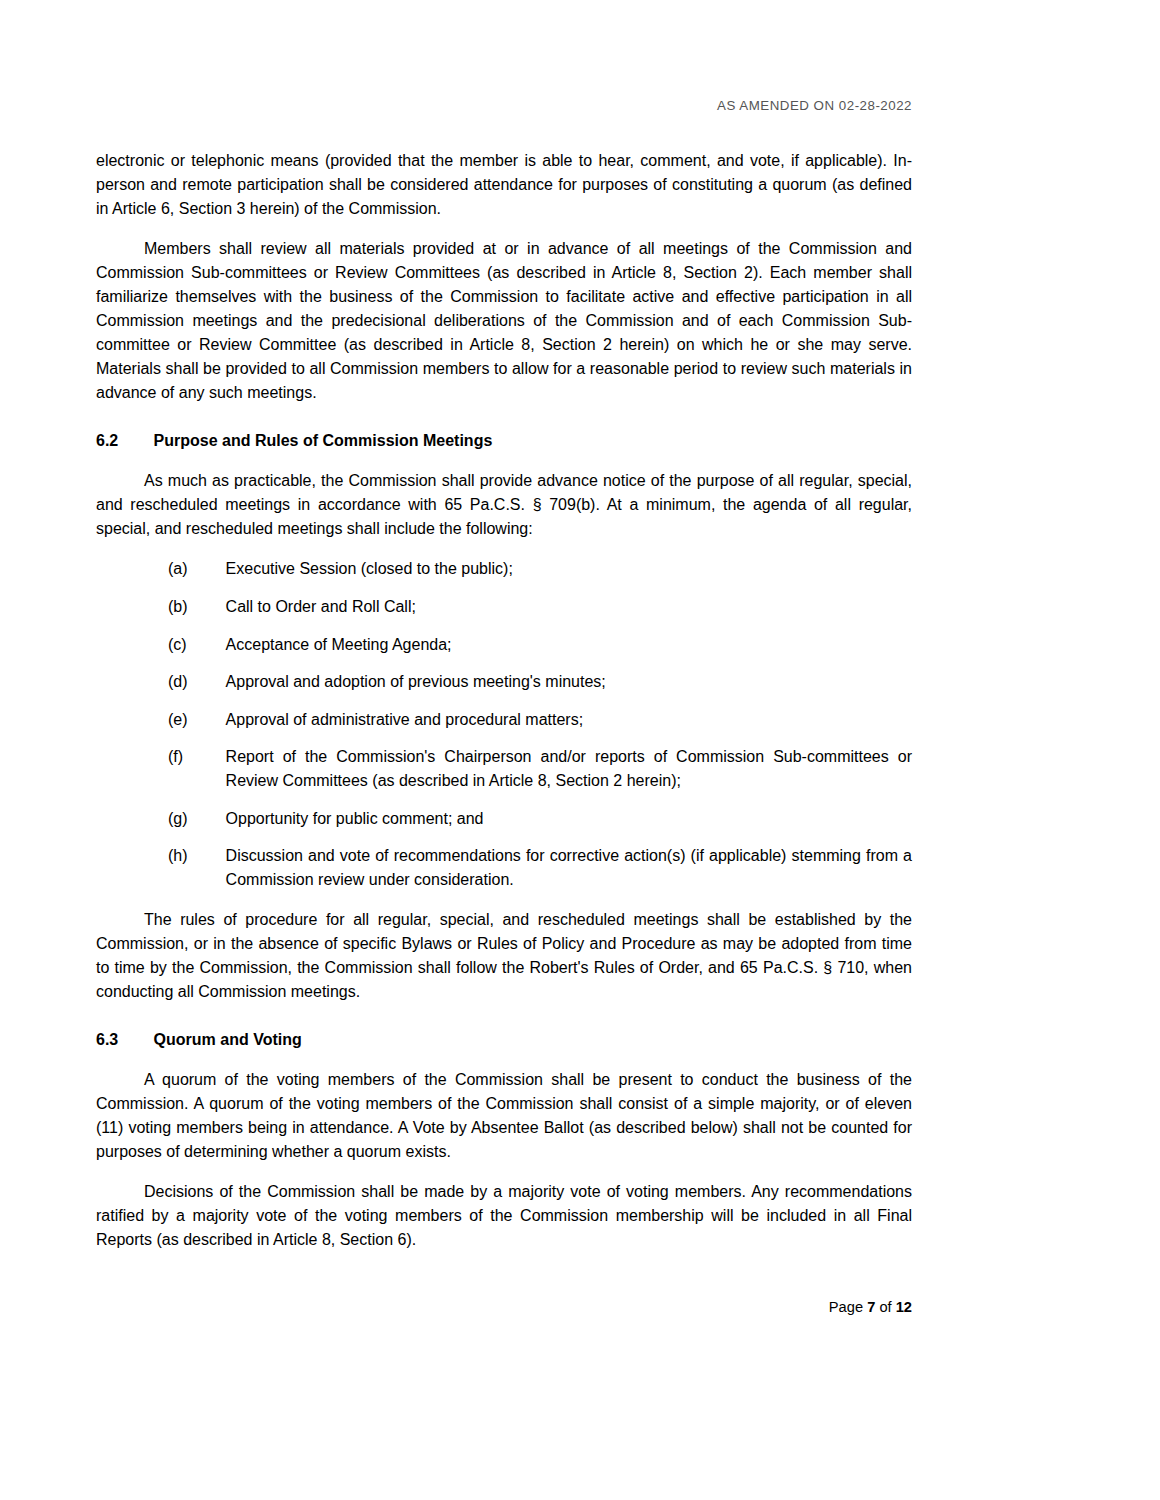AS AMENDED ON 02-28-2022
electronic or telephonic means (provided that the member is able to hear, comment, and vote, if applicable). In-person and remote participation shall be considered attendance for purposes of constituting a quorum (as defined in Article 6, Section 3 herein) of the Commission.
Members shall review all materials provided at or in advance of all meetings of the Commission and Commission Sub-committees or Review Committees (as described in Article 8, Section 2). Each member shall familiarize themselves with the business of the Commission to facilitate active and effective participation in all Commission meetings and the predecisional deliberations of the Commission and of each Commission Sub-committee or Review Committee (as described in Article 8, Section 2 herein) on which he or she may serve. Materials shall be provided to all Commission members to allow for a reasonable period to review such materials in advance of any such meetings.
6.2 Purpose and Rules of Commission Meetings
As much as practicable, the Commission shall provide advance notice of the purpose of all regular, special, and rescheduled meetings in accordance with 65 Pa.C.S. § 709(b). At a minimum, the agenda of all regular, special, and rescheduled meetings shall include the following:
(a) Executive Session (closed to the public);
(b) Call to Order and Roll Call;
(c) Acceptance of Meeting Agenda;
(d) Approval and adoption of previous meeting's minutes;
(e) Approval of administrative and procedural matters;
(f) Report of the Commission's Chairperson and/or reports of Commission Sub-committees or Review Committees (as described in Article 8, Section 2 herein);
(g) Opportunity for public comment; and
(h) Discussion and vote of recommendations for corrective action(s) (if applicable) stemming from a Commission review under consideration.
The rules of procedure for all regular, special, and rescheduled meetings shall be established by the Commission, or in the absence of specific Bylaws or Rules of Policy and Procedure as may be adopted from time to time by the Commission, the Commission shall follow the Robert's Rules of Order, and 65 Pa.C.S. § 710, when conducting all Commission meetings.
6.3 Quorum and Voting
A quorum of the voting members of the Commission shall be present to conduct the business of the Commission. A quorum of the voting members of the Commission shall consist of a simple majority, or of eleven (11) voting members being in attendance. A Vote by Absentee Ballot (as described below) shall not be counted for purposes of determining whether a quorum exists.
Decisions of the Commission shall be made by a majority vote of voting members. Any recommendations ratified by a majority vote of the voting members of the Commission membership will be included in all Final Reports (as described in Article 8, Section 6).
Page 7 of 12